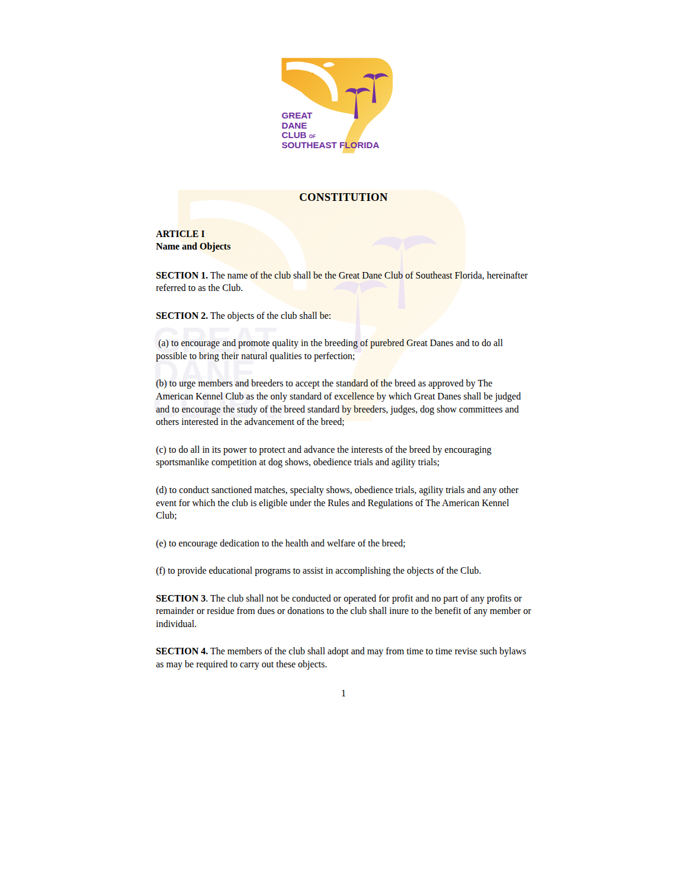GREAT DANE CLUB OF
GREAT DANE CLUB OF SOUTHEAST FLORIDA
CONSTITUTION
ARTICLE I Name and Objects
SECTION 1. The name of the club shall be the Great Dane Club of Southeast Florida, hereinafter referred to as the Club.
SECTION 2. The objects of the club shall be:
(a) to encourage and promote quality in the breeding of purebred Great Danes and to do all possible to bring their natural qualities to perfection;
(b) to urge members and breeders to accept the standard of the breed as approved by The American Kennel Club as the only standard of excellence by which Great Danes shall be judged and to encourage the study of the breed standard by breeders, judges, dog show committees and others interested in the advancement of the breed;
(c) to do all in its power to protect and advance the interests of the breed by encouraging sportsmanlike competition at dog shows, obedience trials and agility trials;
(d) to conduct sanctioned matches, specialty shows, obedience trials, agility trials and any other event for which the club is eligible under the Rules and Regulations of The American Kennel Club;
(e) to encourage dedication to the health and welfare of the breed;
(f) to provide educational programs to assist in accomplishing the objects of the Club.
SECTION 3. The club shall not be conducted or operated for profit and no part of any profits or remainder or residue from dues or donations to the club shall inure to the benefit of any member or individual.
SECTION 4. The members of the club shall adopt and may from time to time revise such bylaws as may be required to carry out these objects.
1